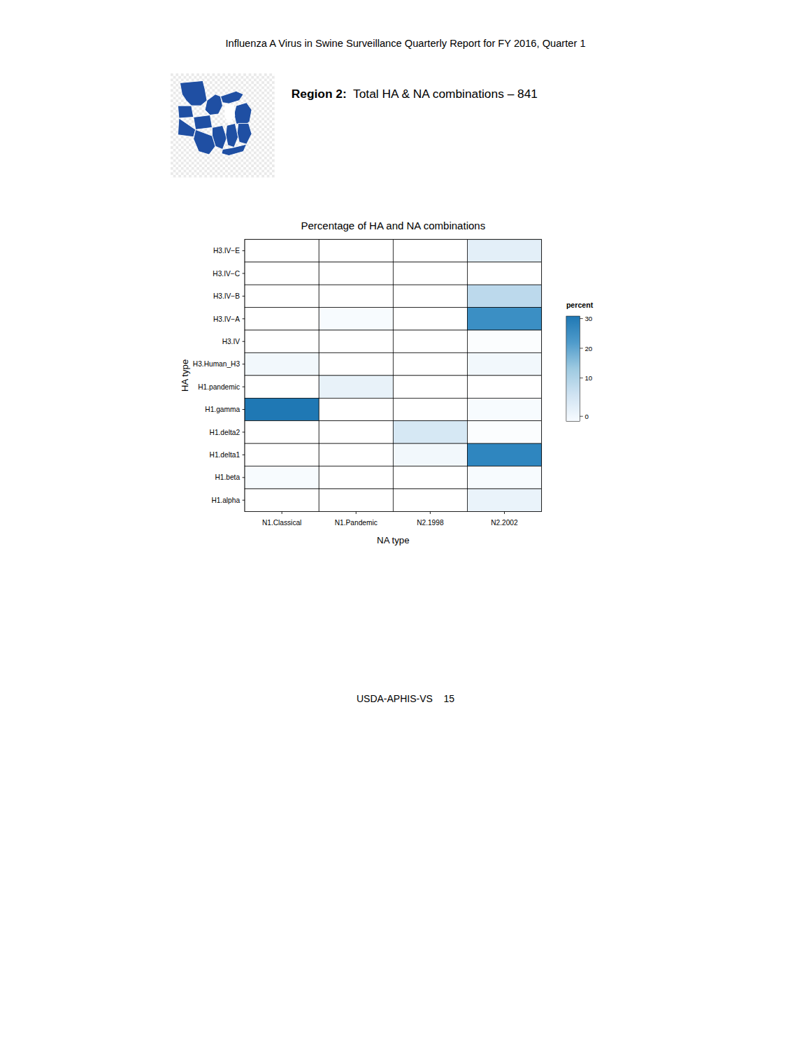Influenza A Virus in Swine Surveillance Quarterly Report for FY 2016, Quarter 1
Region 2: Total HA & NA combinations – 841
Percentage of HA and NA combinations H3.IV−E H3.IV−C H3.IV−B H3.IV−A H3.IV H3.Human_H3 H1.pandemic H1.gamma H1.delta2 H1.delta1 H1.beta H1.alpha N1.Classical N1.Pandemic N2.1998 N2.2002 NA type HA type percent 30 20 10 0
USDA-APHIS-VS 15